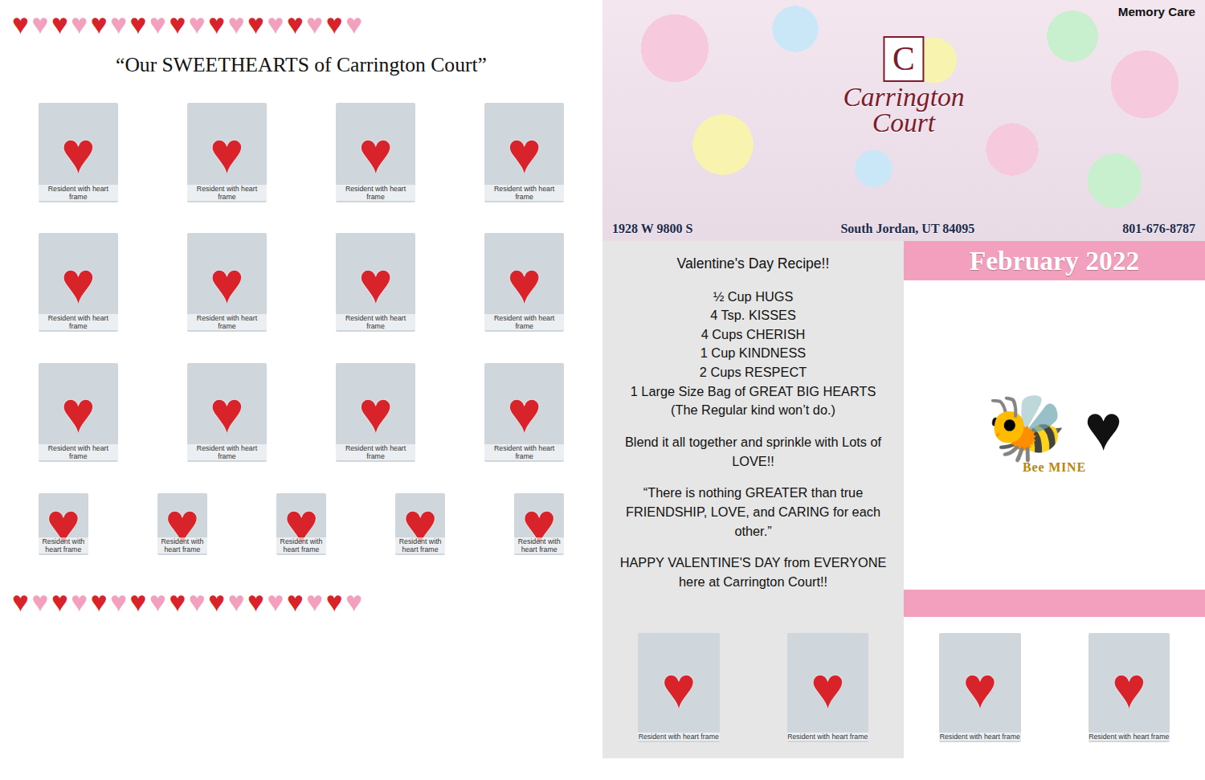♥♥♥♥♥♥♥♥♥♥♥♥♥♥♥♥♥♥
“Our SWEETHEARTS of Carrington Court”
Resident with heart frame
Resident with heart frame
Resident with heart frame
Resident with heart frame
Resident with heart frame
Resident with heart frame
Resident with heart frame
Resident with heart frame
Resident with heart frame
Resident with heart frame
Resident with heart frame
Resident with heart frame
Resident with heart frame
Resident with heart frame
Resident with heart frame
Resident with heart frame
Resident with heart frame
♥♥♥♥♥♥♥♥♥♥♥♥♥♥♥♥♥♥
Memory Care
C
Carrington
Court
1928 W 9800 S South Jordan, UT 84095 801-676-8787
Valentine's Day Recipe!!
½ Cup HUGS
4 Tsp. KISSES
4 Cups CHERISH
1 Cup KINDNESS
2 Cups RESPECT
1 Large Size Bag of GREAT BIG HEARTS (The Regular kind won’t do.)
Blend it all together and sprinkle with Lots of LOVE!!
“There is nothing GREATER than true FRIENDSHIP, LOVE, and CARING for each other.”
HAPPY VALENTINE'S DAY from EVERYONE here at Carrington Court!!
February 2022
🐝 ♥
Bee MINE
Resident with heart frame
Resident with heart frame
Resident with heart frame
Resident with heart frame